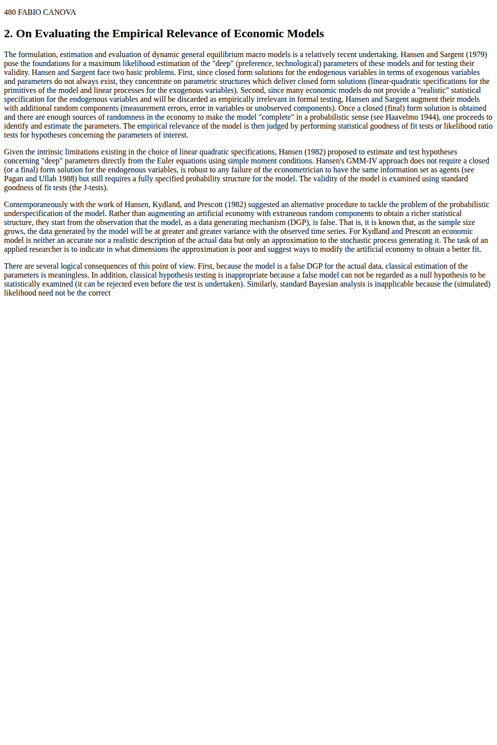480 FABIO CANOVA
2. On Evaluating the Empirical Relevance of Economic Models
The formulation, estimation and evaluation of dynamic general equilibrium macro models is a relatively recent undertaking. Hansen and Sargent (1979) pose the foundations for a maximum likelihood estimation of the "deep" (preference, technological) parameters of these models and for testing their validity. Hansen and Sargent face two basic problems. First, since closed form solutions for the endogenous variables in terms of exogenous variables and parameters do not always exist, they concentrate on parametric structures which deliver closed form solutions (linear-quadratic specifications for the primitives of the model and linear processes for the exogenous variables). Second, since many economic models do not provide a "realistic" statistical specification for the endogenous variables and will be discarded as empirically irrelevant in formal testing, Hansen and Sargent augment their models with additional random components (measurement errors, error in variables or unobserved components). Once a closed (final) form solution is obtained and there are enough sources of randomness in the economy to make the model "complete" in a probabilistic sense (see Haavelmo 1944), one proceeds to identify and estimate the parameters. The empirical relevance of the model is then judged by performing statistical goodness of fit tests or likelihood ratio tests for hypotheses concerning the parameters of interest.
Given the intrinsic limitations existing in the choice of linear quadratic specifications, Hansen (1982) proposed to estimate and test hypotheses concerning "deep" parameters directly from the Euler equations using simple moment conditions. Hansen's GMM-IV approach does not require a closed (or a final) form solution for the endogenous variables, is robust to any failure of the econometrician to have the same information set as agents (see Pagan and Ullah 1988) but still requires a fully specified probability structure for the model. The validity of the model is examined using standard goodness of fit tests (the J-tests).
Contemporaneously with the work of Hansen, Kydland, and Prescott (1982) suggested an alternative procedure to tackle the problem of the probabilistic underspecification of the model. Rather than augmenting an artificial economy with extraneous random components to obtain a richer statistical structure, they start from the observation that the model, as a data generating mechanism (DGP), is false. That is, it is known that, as the sample size grows, the data generated by the model will be at greater and greater variance with the observed time series. For Kydland and Prescott an economic model is neither an accurate nor a realistic description of the actual data but only an approximation to the stochastic process generating it. The task of an applied researcher is to indicate in what dimensions the approximation is poor and suggest ways to modify the artificial economy to obtain a better fit.
There are several logical consequences of this point of view. First, because the model is a false DGP for the actual data, classical estimation of the parameters is meaningless. In addition, classical hypothesis testing is inappropriate because a false model can not be regarded as a null hypothesis to be statistically examined (it can be rejected even before the test is undertaken). Similarly, standard Bayesian analysis is inapplicable because the (simulated) likelihood need not be the correct